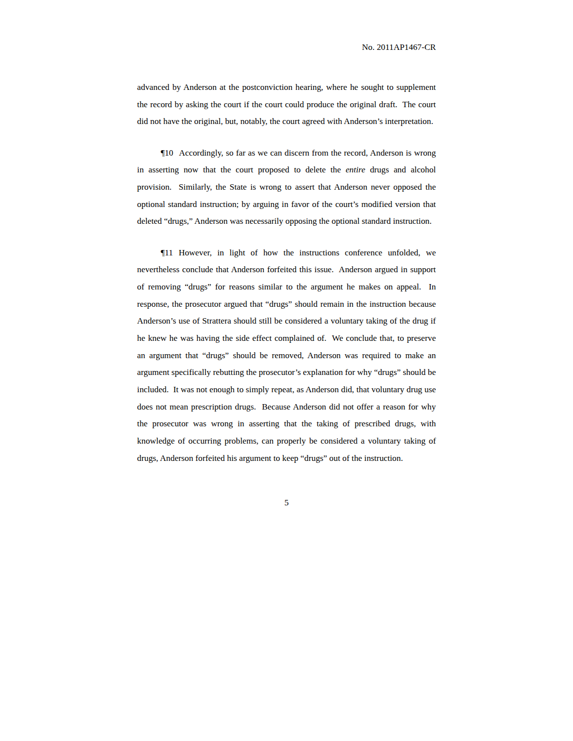No. 2011AP1467-CR
advanced by Anderson at the postconviction hearing, where he sought to supplement the record by asking the court if the court could produce the original draft. The court did not have the original, but, notably, the court agreed with Anderson’s interpretation.
¶10 Accordingly, so far as we can discern from the record, Anderson is wrong in asserting now that the court proposed to delete the entire drugs and alcohol provision. Similarly, the State is wrong to assert that Anderson never opposed the optional standard instruction; by arguing in favor of the court’s modified version that deleted “drugs,” Anderson was necessarily opposing the optional standard instruction.
¶11 However, in light of how the instructions conference unfolded, we nevertheless conclude that Anderson forfeited this issue. Anderson argued in support of removing “drugs” for reasons similar to the argument he makes on appeal. In response, the prosecutor argued that “drugs” should remain in the instruction because Anderson’s use of Strattera should still be considered a voluntary taking of the drug if he knew he was having the side effect complained of. We conclude that, to preserve an argument that “drugs” should be removed, Anderson was required to make an argument specifically rebutting the prosecutor’s explanation for why “drugs” should be included. It was not enough to simply repeat, as Anderson did, that voluntary drug use does not mean prescription drugs. Because Anderson did not offer a reason for why the prosecutor was wrong in asserting that the taking of prescribed drugs, with knowledge of occurring problems, can properly be considered a voluntary taking of drugs, Anderson forfeited his argument to keep “drugs” out of the instruction.
5